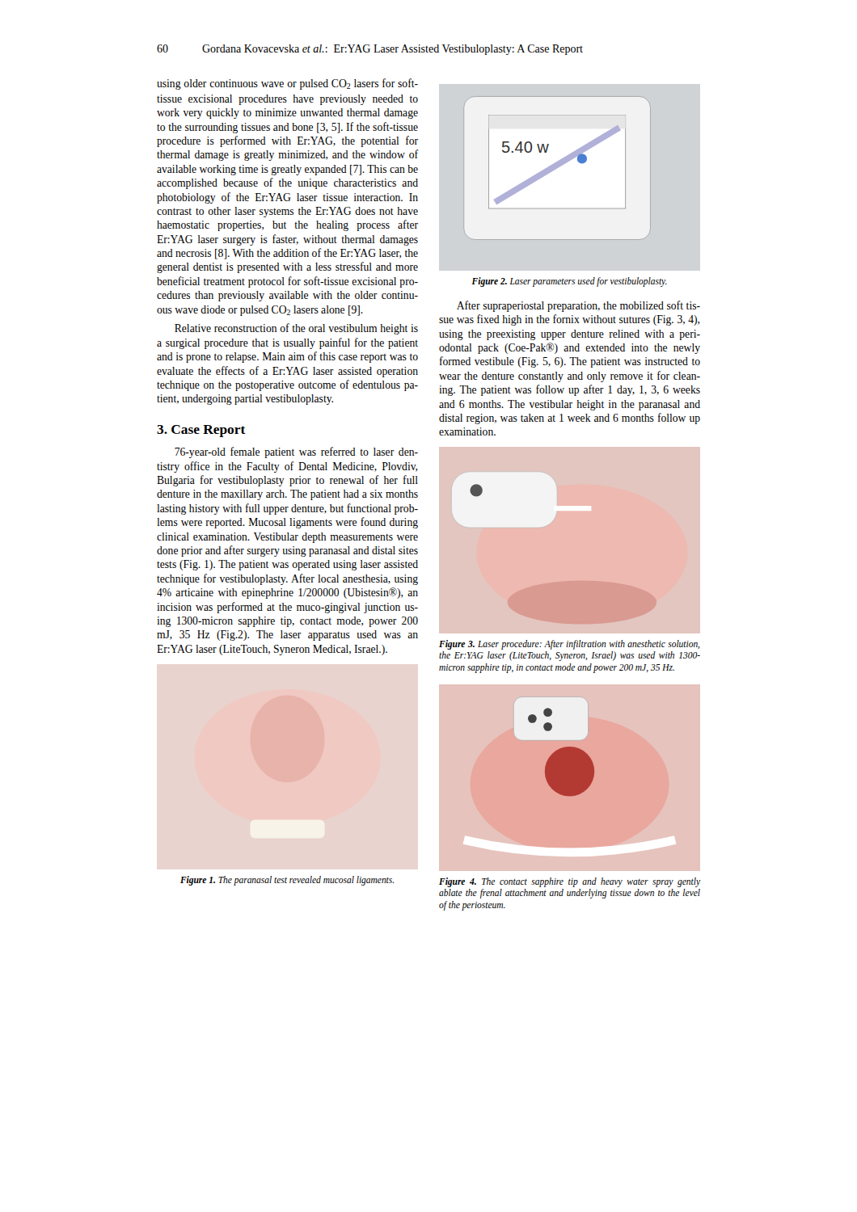60 Gordana Kovacevska et al.: Er:YAG Laser Assisted Vestibuloplasty: A Case Report
using older continuous wave or pulsed CO2 lasers for soft-tissue excisional procedures have previously needed to work very quickly to minimize unwanted thermal damage to the surrounding tissues and bone [3, 5]. If the soft-tissue procedure is performed with Er:YAG, the potential for thermal damage is greatly minimized, and the window of available working time is greatly expanded [7]. This can be accomplished because of the unique characteristics and photobiology of the Er:YAG laser tissue interaction. In contrast to other laser systems the Er:YAG does not have haemostatic properties, but the healing process after Er:YAG laser surgery is faster, without thermal damages and necrosis [8]. With the addition of the Er:YAG laser, the general dentist is presented with a less stressful and more beneficial treatment protocol for soft-tissue excisional procedures than previously available with the older continuous wave diode or pulsed CO2 lasers alone [9].
Relative reconstruction of the oral vestibulum height is a surgical procedure that is usually painful for the patient and is prone to relapse. Main aim of this case report was to evaluate the effects of a Er:YAG laser assisted operation technique on the postoperative outcome of edentulous patient, undergoing partial vestibuloplasty.
3. Case Report
76-year-old female patient was referred to laser dentistry office in the Faculty of Dental Medicine, Plovdiv, Bulgaria for vestibuloplasty prior to renewal of her full denture in the maxillary arch. The patient had a six months lasting history with full upper denture, but functional problems were reported. Mucosal ligaments were found during clinical examination. Vestibular depth measurements were done prior and after surgery using paranasal and distal sites tests (Fig. 1). The patient was operated using laser assisted technique for vestibuloplasty. After local anesthesia, using 4% articaine with epinephrine 1/200000 (Ubistesin®), an incision was performed at the muco-gingival junction using 1300-micron sapphire tip, contact mode, power 200 mJ, 35 Hz (Fig.2). The laser apparatus used was an Er:YAG laser (LiteTouch, Syneron Medical, Israel.).
Figure 1. The paranasal test revealed mucosal ligaments.
Figure 2. Laser parameters used for vestibuloplasty.
After supraperiostal preparation, the mobilized soft tissue was fixed high in the fornix without sutures (Fig. 3, 4), using the preexisting upper denture relined with a periodontal pack (Coe-Pak®) and extended into the newly formed vestibule (Fig. 5, 6). The patient was instructed to wear the denture constantly and only remove it for cleaning. The patient was follow up after 1 day, 1, 3, 6 weeks and 6 months. The vestibular height in the paranasal and distal region, was taken at 1 week and 6 months follow up examination.
Figure 3. Laser procedure: After infiltration with anesthetic solution, the Er:YAG laser (LiteTouch, Syneron, Israel) was used with 1300-micron sapphire tip, in contact mode and power 200 mJ, 35 Hz.
Figure 4. The contact sapphire tip and heavy water spray gently ablate the frenal attachment and underlying tissue down to the level of the periosteum.